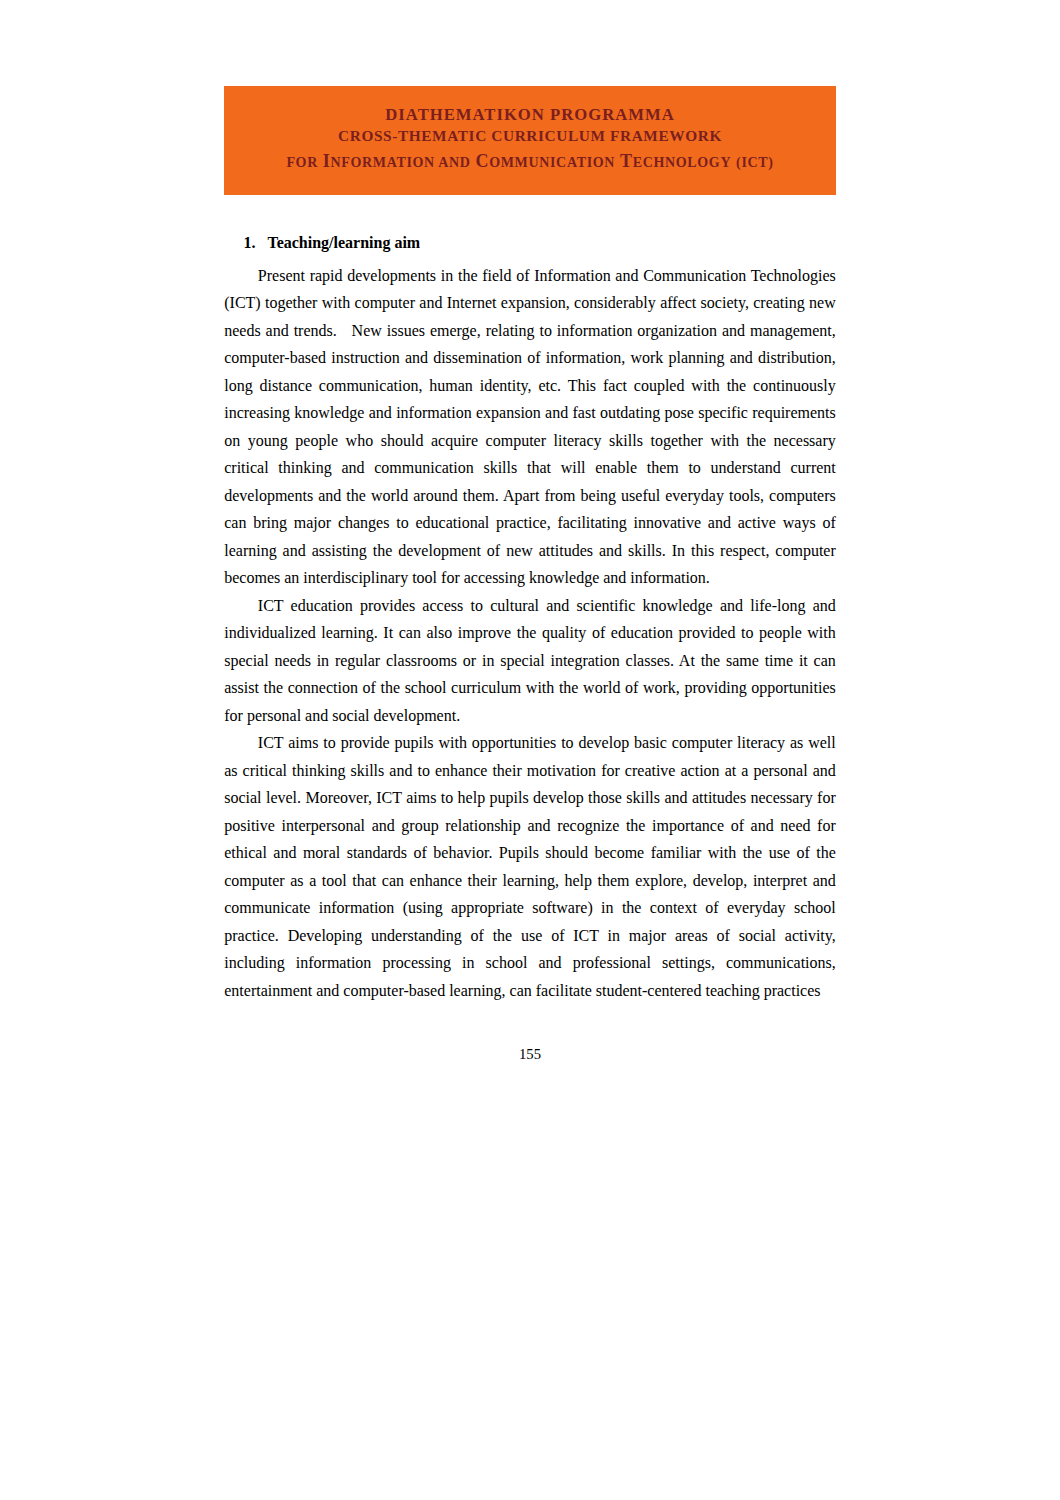DIATHEMATIKON PROGRAMMA
CROSS-THEMATIC CURRICULUM FRAMEWORK
FOR INFORMATION AND COMMUNICATION TECHNOLOGY (ICT)
1. Teaching/learning aim
Present rapid developments in the field of Information and Communication Technologies (ICT) together with computer and Internet expansion, considerably affect society, creating new needs and trends. New issues emerge, relating to information organization and management, computer-based instruction and dissemination of information, work planning and distribution, long distance communication, human identity, etc. This fact coupled with the continuously increasing knowledge and information expansion and fast outdating pose specific requirements on young people who should acquire computer literacy skills together with the necessary critical thinking and communication skills that will enable them to understand current developments and the world around them. Apart from being useful everyday tools, computers can bring major changes to educational practice, facilitating innovative and active ways of learning and assisting the development of new attitudes and skills. In this respect, computer becomes an interdisciplinary tool for accessing knowledge and information.
ICT education provides access to cultural and scientific knowledge and life-long and individualized learning. It can also improve the quality of education provided to people with special needs in regular classrooms or in special integration classes. At the same time it can assist the connection of the school curriculum with the world of work, providing opportunities for personal and social development.
ICT aims to provide pupils with opportunities to develop basic computer literacy as well as critical thinking skills and to enhance their motivation for creative action at a personal and social level. Moreover, ICT aims to help pupils develop those skills and attitudes necessary for positive interpersonal and group relationship and recognize the importance of and need for ethical and moral standards of behavior. Pupils should become familiar with the use of the computer as a tool that can enhance their learning, help them explore, develop, interpret and communicate information (using appropriate software) in the context of everyday school practice. Developing understanding of the use of ICT in major areas of social activity, including information processing in school and professional settings, communications, entertainment and computer-based learning, can facilitate student-centered teaching practices
155